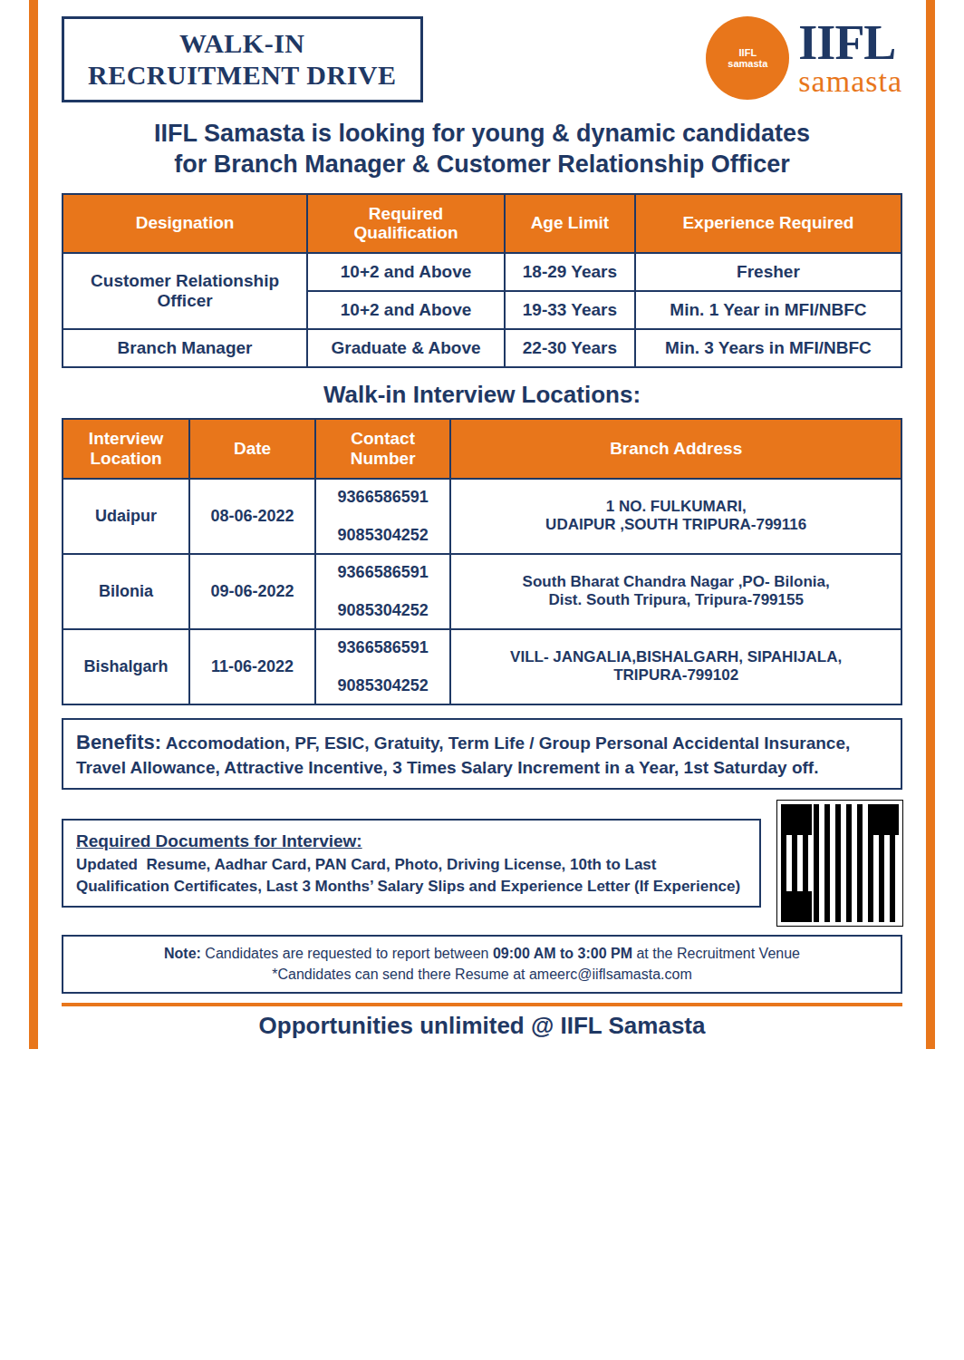WALK-IN
RECRUITMENT DRIVE
IIFL
samasta
IIFL
samasta
IIFL Samasta is looking for young & dynamic candidates
for Branch Manager & Customer Relationship Officer
| Designation | Required Qualification | Age Limit | Experience Required |
| --- | --- | --- | --- |
| Customer Relationship Officer | 10+2 and Above | 18-29 Years | Fresher |
| 10+2 and Above | 19-33 Years | Min. 1 Year in MFI/NBFC |
| Branch Manager | Graduate & Above | 22-30 Years | Min. 3 Years in MFI/NBFC |
Walk-in Interview Locations:
| Interview Location | Date | Contact Number | Branch Address |
| --- | --- | --- | --- |
| Udaipur | 08-06-2022 | 9366586591 9085304252 | 1 NO. FULKUMARI, UDAIPUR ,SOUTH TRIPURA-799116 |
| Bilonia | 09-06-2022 | 9366586591 9085304252 | South Bharat Chandra Nagar ,PO- Bilonia, Dist. South Tripura, Tripura-799155 |
| Bishalgarh | 11-06-2022 | 9366586591 9085304252 | VILL- JANGALIA,BISHALGARH, SIPAHIJALA, TRIPURA-799102 |
Benefits: Accomodation, PF, ESIC, Gratuity, Term Life / Group Personal Accidental Insurance, Travel Allowance, Attractive Incentive, 3 Times Salary Increment in a Year, 1st Saturday off.
Required Documents for Interview:
Updated Resume, Aadhar Card, PAN Card, Photo, Driving License, 10th to Last Qualification Certificates, Last 3 Months’ Salary Slips and Experience Letter (If Experience)
Note: Candidates are requested to report between 09:00 AM to 3:00 PM at the Recruitment Venue
*Candidates can send there Resume at ameerc@iiflsamasta.com
Opportunities unlimited @ IIFL Samasta